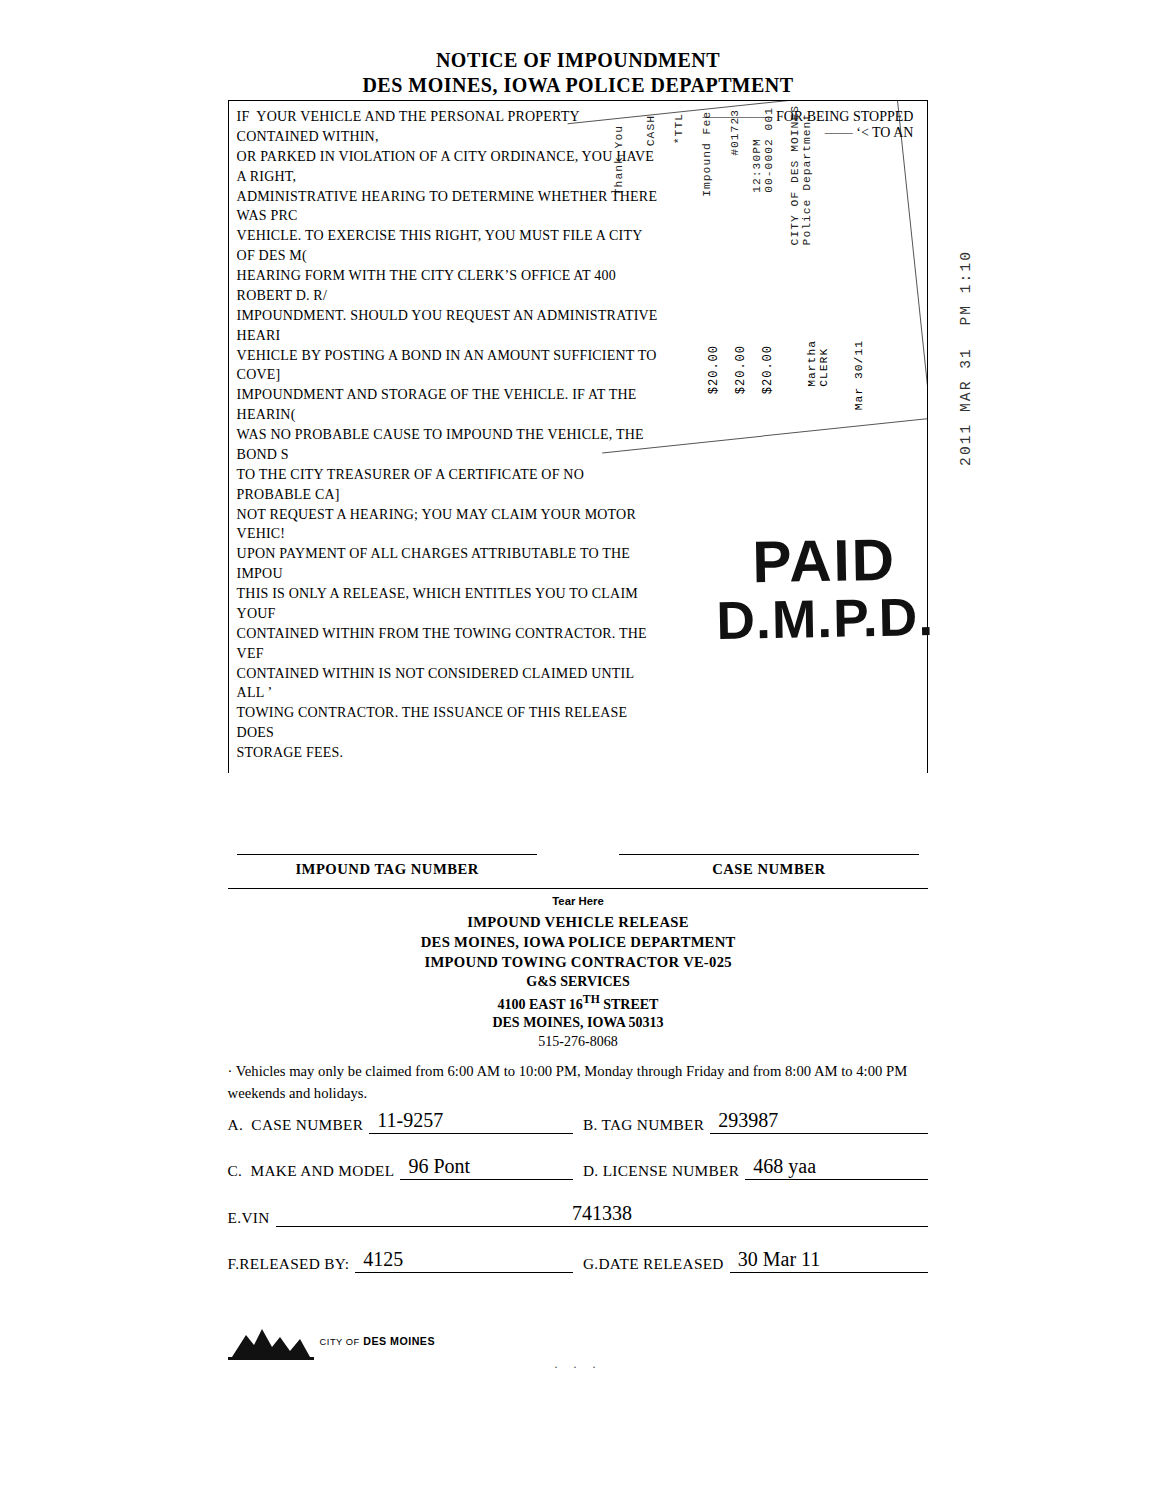NOTICE OF IMPOUNDMENT DES MOINES, IOWA POLICE DEPAPTMENT
IF YOUR VEHICLE AND THE PERSONAL PROPERTY CONTAINED WITHIN,
OR PARKED IN VIOLATION OF A CITY ORDINANCE, YOU HAVE A RIGHT,
ADMINISTRATIVE HEARING TO DETERMINE WHETHER THERE WAS PRC
VEHICLE. TO EXERCISE THIS RIGHT, YOU MUST FILE A CITY OF DES M(
HEARING FORM WITH THE CITY CLERK’S OFFICE AT 400 ROBERT D. R/
IMPOUNDMENT. SHOULD YOU REQUEST AN ADMINISTRATIVE HEARI
VEHICLE BY POSTING A BOND IN AN AMOUNT SUFFICIENT TO COVE]
IMPOUNDMENT AND STORAGE OF THE VEHICLE. IF AT THE HEARIN(
WAS NO PROBABLE CAUSE TO IMPOUND THE VEHICLE, THE BOND S
TO THE CITY TREASURER OF A CERTIFICATE OF NO PROBABLE CA]
NOT REQUEST A HEARING; YOU MAY CLAIM YOUR MOTOR VEHIC!
UPON PAYMENT OF ALL CHARGES ATTRIBUTABLE TO THE IMPOU
THIS IS ONLY A RELEASE, WHICH ENTITLES YOU TO CLAIM YOUF
CONTAINED WITHIN FROM THE TOWING CONTRACTOR. THE VEF
CONTAINED WITHIN IS NOT CONSIDERED CLAIMED UNTIL ALL ’
TOWING CONTRACTOR. THE ISSUANCE OF THIS RELEASE DOES
STORAGE FEES.
Thank You
CASH
*TTL
Impound Fee
#01723
12:30PM
00-0002 001
CITY OF DES MOINES
Police Department
$20.00 $20.00 $20.00
Martha
CLERK
Mar 30/11
————— FOR BEING STOPPED
—— ‘< TO AN
2011 MAR 31 PM 1:10
IMPOUND TAG NUMBER
CASE NUMBER
Tear Here
PAID
D.M.P.D.
IMPOUND VEHICLE RELEASE
DES MOINES, IOWA POLICE DEPARTMENT
IMPOUND TOWING CONTRACTOR VE-025
G&S SERVICES
4100 EAST 16TH STREET
DES MOINES, IOWA 50313
515-276-8068
· Vehicles may only be claimed from 6:00 AM to 10:00 PM, Monday through Friday and from 8:00 AM to 4:00 PM weekends and holidays.
A. CASE NUMBER 11-9257
B. TAG NUMBER 293987
C. MAKE AND MODEL 96 Pont
D. LICENSE NUMBER 468 yaa
E.VIN 741338
F.RELEASED BY: 4125
G.DATE RELEASED 30 Mar 11
CITY OF DES MOINES
· · ·